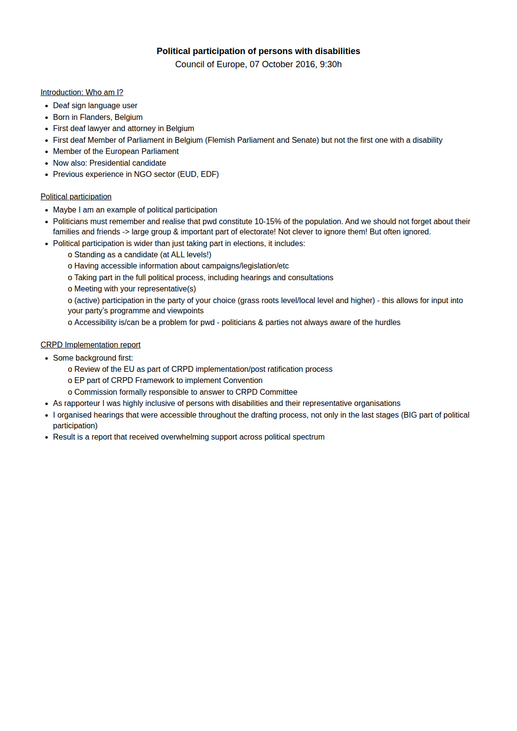Political participation of persons with disabilities
Council of Europe, 07 October 2016, 9:30h
Introduction: Who am I?
Deaf sign language user
Born in Flanders, Belgium
First deaf lawyer and attorney in Belgium
First deaf Member of Parliament in Belgium (Flemish Parliament and Senate) but not the first one with a disability
Member of the European Parliament
Now also: Presidential candidate
Previous experience in NGO sector (EUD, EDF)
Political participation
Maybe I am an example of political participation
Politicians must remember and realise that pwd constitute 10-15% of the population. And we should not forget about their families and friends -> large group & important part of electorate! Not clever to ignore them! But often ignored.
Political participation is wider than just taking part in elections, it includes:
Standing as a candidate (at ALL levels!)
Having accessible information about campaigns/legislation/etc
Taking part in the full political process, including hearings and consultations
Meeting with your representative(s)
(active) participation in the party of your choice (grass roots level/local level and higher) - this allows for input into your party’s programme and viewpoints
Accessibility is/can be a problem for pwd - politicians & parties not always aware of the hurdles
CRPD Implementation report
Some background first:
Review of the EU as part of CRPD implementation/post ratification process
EP part of CRPD Framework to implement Convention
Commission formally responsible to answer to CRPD Committee
As rapporteur I was highly inclusive of persons with disabilities and their representative organisations
I organised hearings that were accessible throughout the drafting process, not only in the last stages (BIG part of political participation)
Result is a report that received overwhelming support across political spectrum